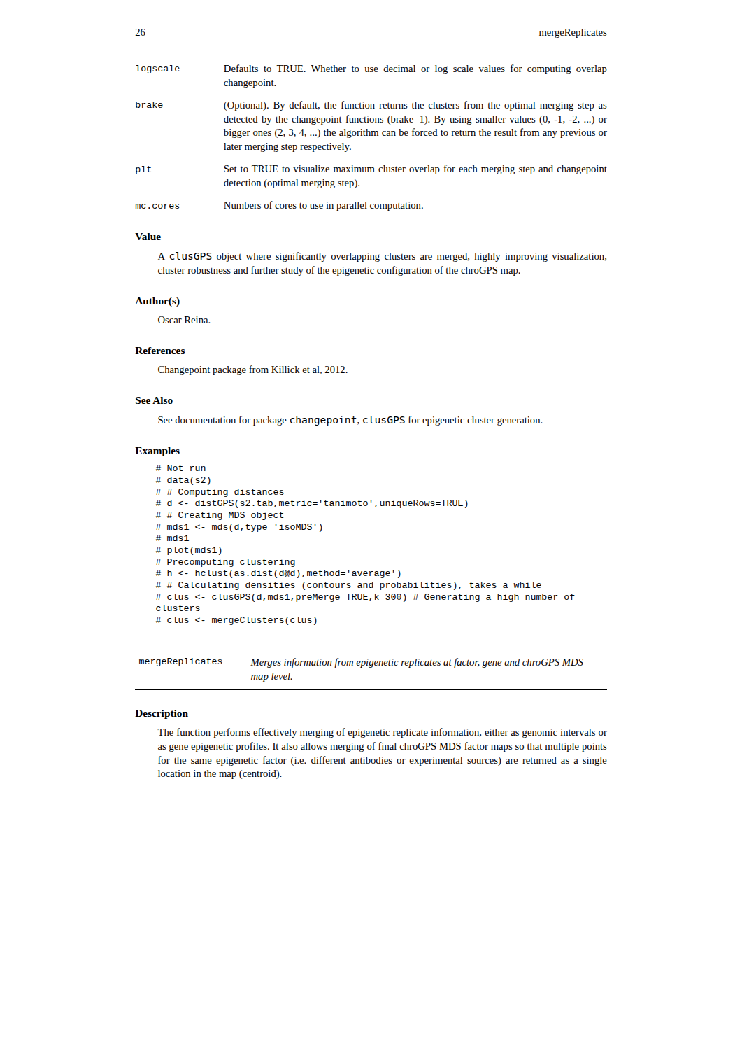26 mergeReplicates
logscale
Defaults to TRUE. Whether to use decimal or log scale values for computing overlap changepoint.
brake
(Optional). By default, the function returns the clusters from the optimal merging step as detected by the changepoint functions (brake=1). By using smaller values (0, -1, -2, ...) or bigger ones (2, 3, 4, ...) the algorithm can be forced to return the result from any previous or later merging step respectively.
plt
Set to TRUE to visualize maximum cluster overlap for each merging step and changepoint detection (optimal merging step).
mc.cores
Numbers of cores to use in parallel computation.
Value
A clusGPS object where significantly overlapping clusters are merged, highly improving visualization, cluster robustness and further study of the epigenetic configuration of the chroGPS map.
Author(s)
Oscar Reina.
References
Changepoint package from Killick et al, 2012.
See Also
See documentation for package changepoint, clusGPS for epigenetic cluster generation.
Examples
# Not run
# data(s2)
# # Computing distances
# d <- distGPS(s2.tab,metric='tanimoto',uniqueRows=TRUE)
# # Creating MDS object
# mds1 <- mds(d,type='isoMDS')
# mds1
# plot(mds1)
# Precomputing clustering
# h <- hclust(as.dist(d@d),method='average')
# # Calculating densities (contours and probabilities), takes a while
# clus <- clusGPS(d,mds1,preMerge=TRUE,k=300) # Generating a high number of clusters
# clus <- mergeClusters(clus)
mergeReplicates
Merges information from epigenetic replicates at factor, gene and chroGPS MDS map level.
Description
The function performs effectively merging of epigenetic replicate information, either as genomic intervals or as gene epigenetic profiles. It also allows merging of final chroGPS MDS factor maps so that multiple points for the same epigenetic factor (i.e. different antibodies or experimental sources) are returned as a single location in the map (centroid).